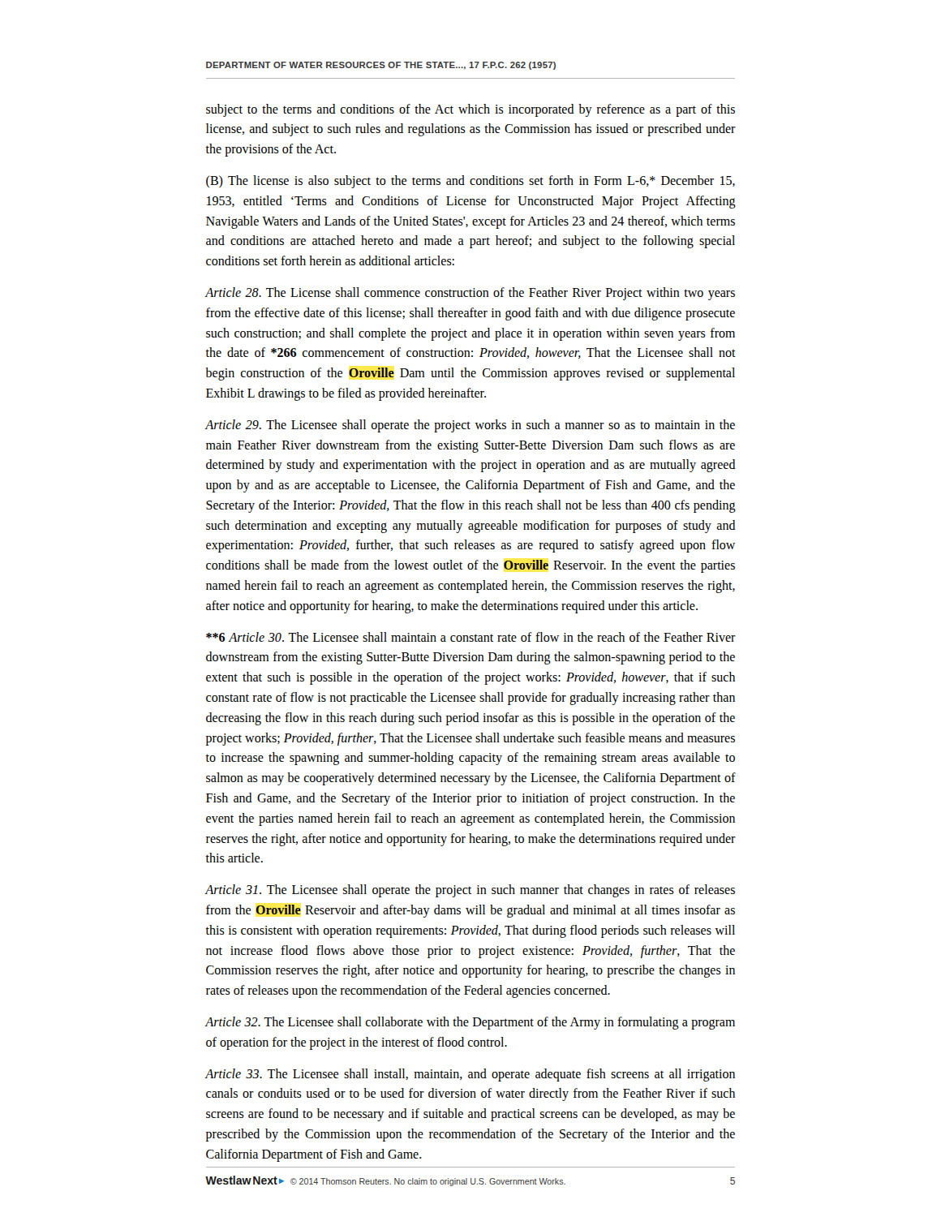DEPARTMENT OF WATER RESOURCES OF THE STATE..., 17 F.P.C. 262 (1957)
subject to the terms and conditions of the Act which is incorporated by reference as a part of this license, and subject to such rules and regulations as the Commission has issued or prescribed under the provisions of the Act.
(B) The license is also subject to the terms and conditions set forth in Form L-6,* December 15, 1953, entitled ‘Terms and Conditions of License for Unconstructed Major Project Affecting Navigable Waters and Lands of the United States', except for Articles 23 and 24 thereof, which terms and conditions are attached hereto and made a part hereof; and subject to the following special conditions set forth herein as additional articles:
Article 28. The License shall commence construction of the Feather River Project within two years from the effective date of this license; shall thereafter in good faith and with due diligence prosecute such construction; and shall complete the project and place it in operation within seven years from the date of *266 commencement of construction: Provided, however, That the Licensee shall not begin construction of the Oroville Dam until the Commission approves revised or supplemental Exhibit L drawings to be filed as provided hereinafter.
Article 29. The Licensee shall operate the project works in such a manner so as to maintain in the main Feather River downstream from the existing Sutter-Bette Diversion Dam such flows as are determined by study and experimentation with the project in operation and as are mutually agreed upon by and as are acceptable to Licensee, the California Department of Fish and Game, and the Secretary of the Interior: Provided, That the flow in this reach shall not be less than 400 cfs pending such determination and excepting any mutually agreeable modification for purposes of study and experimentation: Provided, further, that such releases as are requred to satisfy agreed upon flow conditions shall be made from the lowest outlet of the Oroville Reservoir. In the event the parties named herein fail to reach an agreement as contemplated herein, the Commission reserves the right, after notice and opportunity for hearing, to make the determinations required under this article.
**6 Article 30. The Licensee shall maintain a constant rate of flow in the reach of the Feather River downstream from the existing Sutter-Butte Diversion Dam during the salmon-spawning period to the extent that such is possible in the operation of the project works: Provided, however, that if such constant rate of flow is not practicable the Licensee shall provide for gradually increasing rather than decreasing the flow in this reach during such period insofar as this is possible in the operation of the project works; Provided, further, That the Licensee shall undertake such feasible means and measures to increase the spawning and summer-holding capacity of the remaining stream areas available to salmon as may be cooperatively determined necessary by the Licensee, the California Department of Fish and Game, and the Secretary of the Interior prior to initiation of project construction. In the event the parties named herein fail to reach an agreement as contemplated herein, the Commission reserves the right, after notice and opportunity for hearing, to make the determinations required under this article.
Article 31. The Licensee shall operate the project in such manner that changes in rates of releases from the Oroville Reservoir and after-bay dams will be gradual and minimal at all times insofar as this is consistent with operation requirements: Provided, That during flood periods such releases will not increase flood flows above those prior to project existence: Provided, further, That the Commission reserves the right, after notice and opportunity for hearing, to prescribe the changes in rates of releases upon the recommendation of the Federal agencies concerned.
Article 32. The Licensee shall collaborate with the Department of the Army in formulating a program of operation for the project in the interest of flood control.
Article 33. The Licensee shall install, maintain, and operate adequate fish screens at all irrigation canals or conduits used or to be used for diversion of water directly from the Feather River if such screens are found to be necessary and if suitable and practical screens can be developed, as may be prescribed by the Commission upon the recommendation of the Secretary of the Interior and the California Department of Fish and Game.
WestlawNext▸ © 2014 Thomson Reuters. No claim to original U.S. Government Works. 5